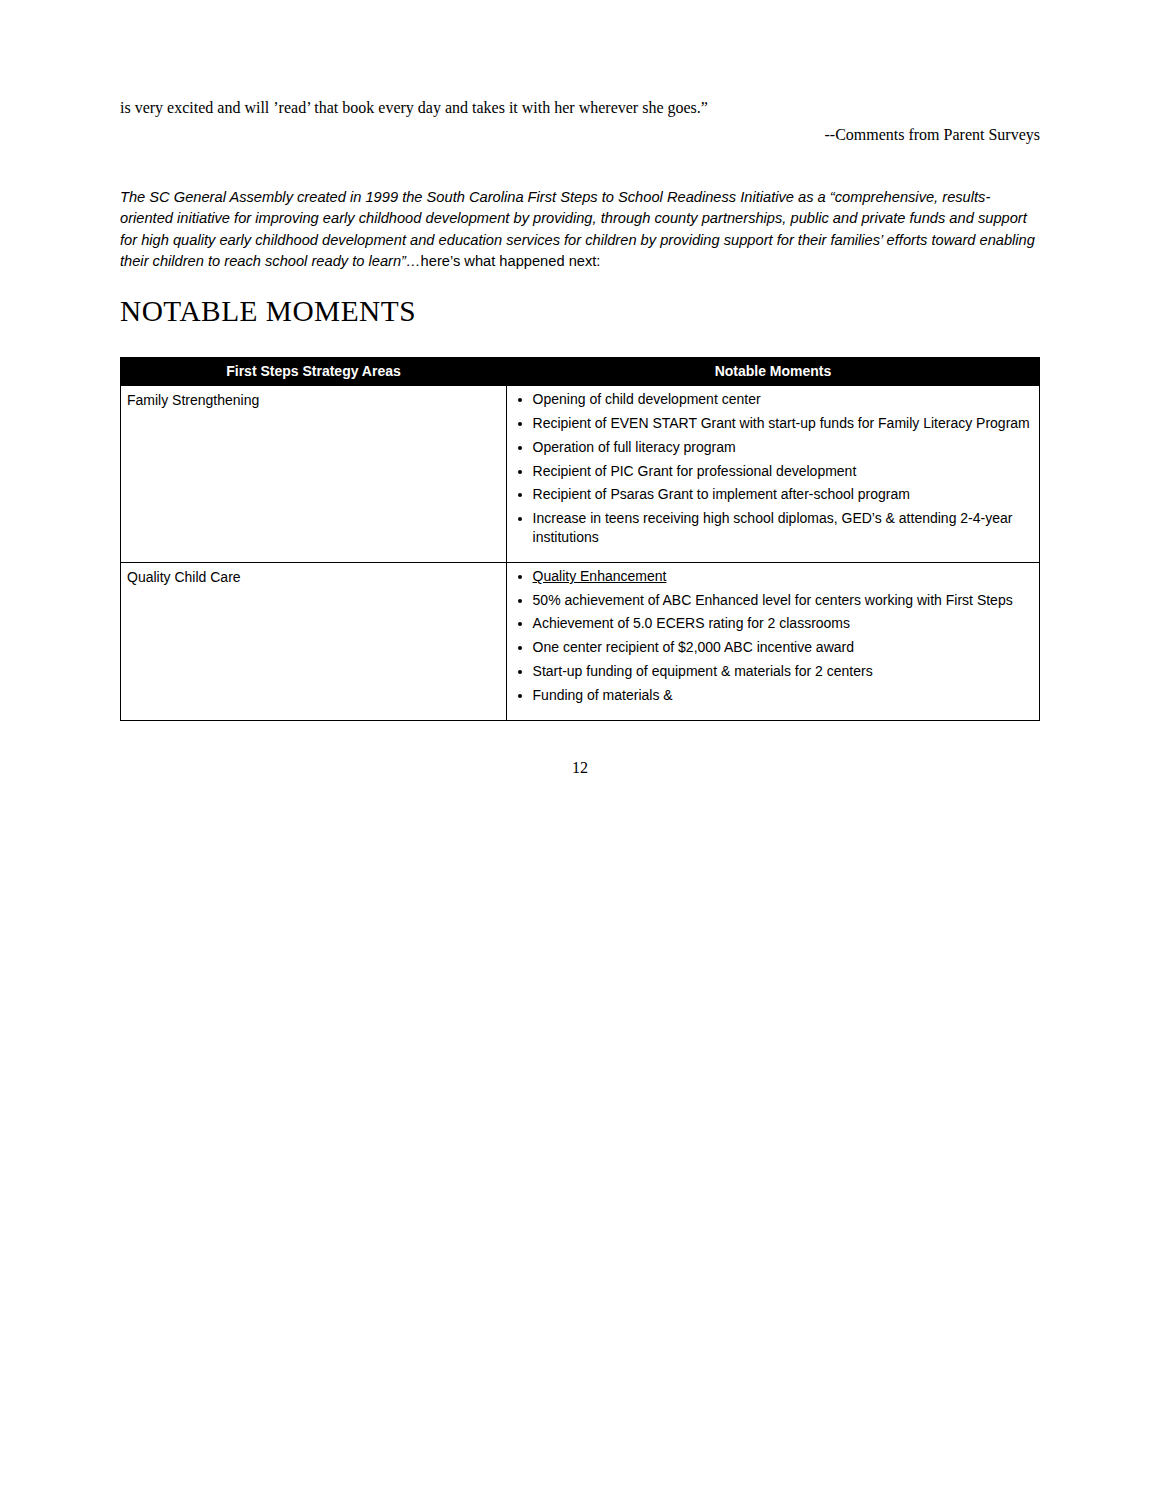is very excited and will ’read’ that book every day and takes it with her wherever she goes.”
--Comments from Parent Surveys
The SC General Assembly created in 1999 the South Carolina First Steps to School Readiness Initiative as a “comprehensive, results-oriented initiative for improving early childhood development by providing, through county partnerships, public and private funds and support for high quality early childhood development and education services for children by providing support for their families’ efforts toward enabling their children to reach school ready to learn”…here’s what happened next:
NOTABLE MOMENTS
| First Steps Strategy Areas | Notable Moments |
| --- | --- |
| Family Strengthening | Opening of child development center Recipient of EVEN START Grant with start-up funds for Family Literacy Program Operation of full literacy program Recipient of PIC Grant for professional development Recipient of Psaras Grant to implement after-school program Increase in teens receiving high school diplomas, GED’s & attending 2-4-year institutions |
| Quality Child Care | Quality Enhancement 50% achievement of ABC Enhanced level for centers working with First Steps Achievement of 5.0 ECERS rating for 2 classrooms One center recipient of $2,000 ABC incentive award Start-up funding of equipment & materials for 2 centers Funding of materials & |
12